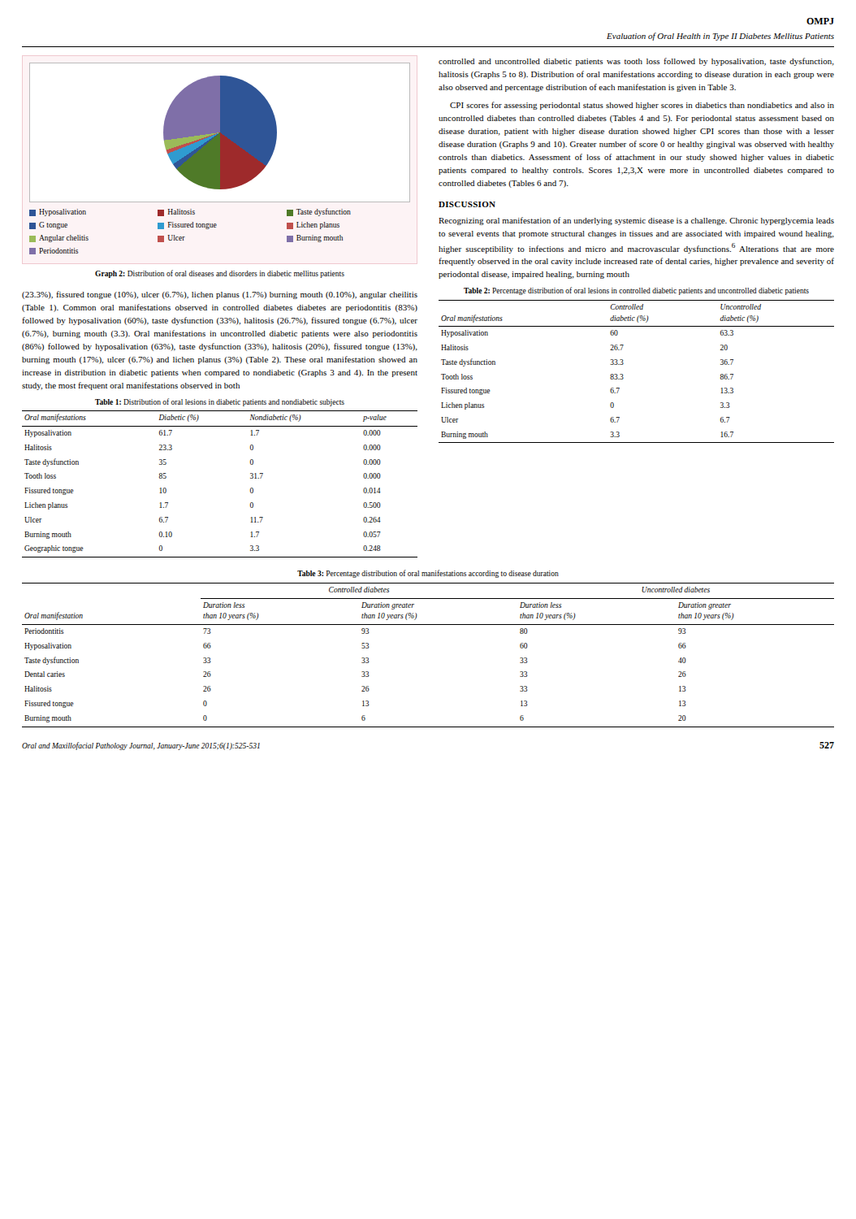OMPJ
Evaluation of Oral Health in Type II Diabetes Mellitus Patients
Hyposalivation
Halitosis
Taste dysfunction
G tongue
Fissured tongue
Lichen planus
Angular chelitis
Ulcer
Burning mouth
Periodontitis
Graph 2: Distribution of oral diseases and disorders in diabetic mellitus patients
(23.3%), fissured tongue (10%), ulcer (6.7%), lichen planus (1.7%) burning mouth (0.10%), angular cheilitis (Table 1). Common oral manifestations observed in controlled diabetes diabetes are periodontitis (83%) followed by hyposalivation (60%), taste dysfunction (33%), halitosis (26.7%), fissured tongue (6.7%), ulcer (6.7%), burning mouth (3.3). Oral manifestations in uncontrolled diabetic patients were also periodontitis (86%) followed by hyposalivation (63%), taste dysfunction (33%), halitosis (20%), fissured tongue (13%), burning mouth (17%), ulcer (6.7%) and lichen planus (3%) (Table 2). These oral manifestation showed an increase in distribution in diabetic patients when compared to nondiabetic (Graphs 3 and 4). In the present study, the most frequent oral manifestations observed in both
Table 1: Distribution of oral lesions in diabetic patients and nondiabetic subjects
| Oral manifestations | Diabetic (%) | Nondiabetic (%) | p-value |
| --- | --- | --- | --- |
| Hyposalivation | 61.7 | 1.7 | 0.000 |
| Halitosis | 23.3 | 0 | 0.000 |
| Taste dysfunction | 35 | 0 | 0.000 |
| Tooth loss | 85 | 31.7 | 0.000 |
| Fissured tongue | 10 | 0 | 0.014 |
| Lichen planus | 1.7 | 0 | 0.500 |
| Ulcer | 6.7 | 11.7 | 0.264 |
| Burning mouth | 0.10 | 1.7 | 0.057 |
| Geographic tongue | 0 | 3.3 | 0.248 |
controlled and uncontrolled diabetic patients was tooth loss followed by hyposalivation, taste dysfunction, halitosis (Graphs 5 to 8). Distribution of oral manifestations according to disease duration in each group were also observed and percentage distribution of each manifestation is given in Table 3.
CPI scores for assessing periodontal status showed higher scores in diabetics than nondiabetics and also in uncontrolled diabetes than controlled diabetes (Tables 4 and 5). For periodontal status assessment based on disease duration, patient with higher disease duration showed higher CPI scores than those with a lesser disease duration (Graphs 9 and 10). Greater number of score 0 or healthy gingival was observed with healthy controls than diabetics. Assessment of loss of attachment in our study showed higher values in diabetic patients compared to healthy controls. Scores 1,2,3,X were more in uncontrolled diabetes compared to controlled diabetes (Tables 6 and 7).
Discussion
Recognizing oral manifestation of an underlying systemic disease is a challenge. Chronic hyperglycemia leads to several events that promote structural changes in tissues and are associated with impaired wound healing, higher susceptibility to infections and micro and macrovascular dysfunctions.6 Alterations that are more frequently observed in the oral cavity include increased rate of dental caries, higher prevalence and severity of periodontal disease, impaired healing, burning mouth
Table 2: Percentage distribution of oral lesions in controlled diabetic patients and uncontrolled diabetic patients
| Oral manifestations | Controlled diabetic (%) | Uncontrolled diabetic (%) |
| --- | --- | --- |
| Hyposalivation | 60 | 63.3 |
| Halitosis | 26.7 | 20 |
| Taste dysfunction | 33.3 | 36.7 |
| Tooth loss | 83.3 | 86.7 |
| Fissured tongue | 6.7 | 13.3 |
| Lichen planus | 0 | 3.3 |
| Ulcer | 6.7 | 6.7 |
| Burning mouth | 3.3 | 16.7 |
Table 3: Percentage distribution of oral manifestations according to disease duration
| Oral manifestation | Controlled diabetes | Uncontrolled diabetes |
| --- | --- | --- |
| Duration less than 10 years (%) | Duration greater than 10 years (%) | Duration less than 10 years (%) | Duration greater than 10 years (%) |
| Periodontitis | 73 | 93 | 80 | 93 |
| Hyposalivation | 66 | 53 | 60 | 66 |
| Taste dysfunction | 33 | 33 | 33 | 40 |
| Dental caries | 26 | 33 | 33 | 26 |
| Halitosis | 26 | 26 | 33 | 13 |
| Fissured tongue | 0 | 13 | 13 | 13 |
| Burning mouth | 0 | 6 | 6 | 20 |
Oral and Maxillofacial Pathology Journal, January-June 2015;6(1):525-531
527